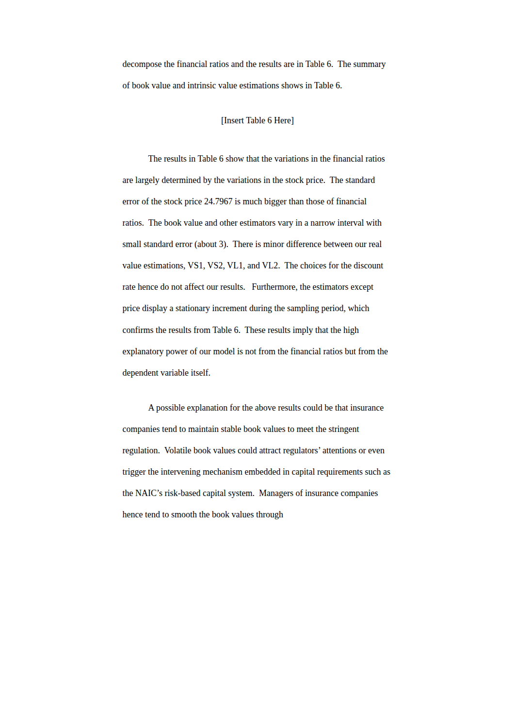decompose the financial ratios and the results are in Table 6. The summary of book value and intrinsic value estimations shows in Table 6.
[Insert Table 6 Here]
The results in Table 6 show that the variations in the financial ratios are largely determined by the variations in the stock price. The standard error of the stock price 24.7967 is much bigger than those of financial ratios. The book value and other estimators vary in a narrow interval with small standard error (about 3). There is minor difference between our real value estimations, VS1, VS2, VL1, and VL2. The choices for the discount rate hence do not affect our results. Furthermore, the estimators except price display a stationary increment during the sampling period, which confirms the results from Table 6. These results imply that the high explanatory power of our model is not from the financial ratios but from the dependent variable itself.
A possible explanation for the above results could be that insurance companies tend to maintain stable book values to meet the stringent regulation. Volatile book values could attract regulators’ attentions or even trigger the intervening mechanism embedded in capital requirements such as the NAIC’s risk-based capital system. Managers of insurance companies hence tend to smooth the book values through